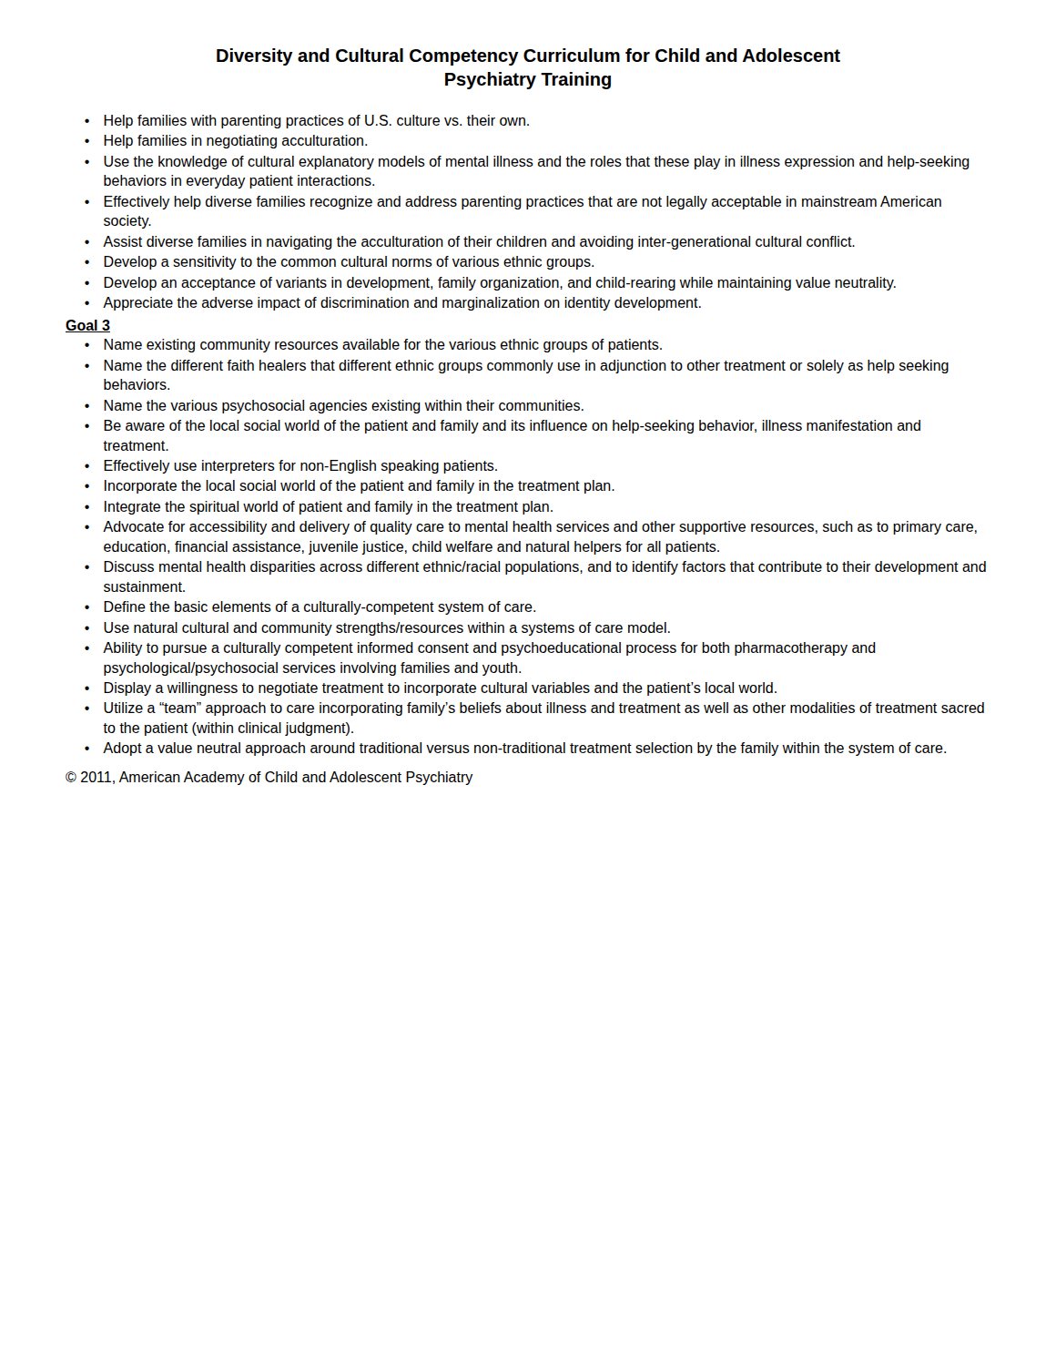Diversity and Cultural Competency Curriculum for Child and Adolescent
Psychiatry Training
Help families with parenting practices of U.S. culture vs. their own.
Help families in negotiating acculturation.
Use the knowledge of cultural explanatory models of mental illness and the roles that these play in illness expression and help-seeking behaviors in everyday patient interactions.
Effectively help diverse families recognize and address parenting practices that are not legally acceptable in mainstream American society.
Assist diverse families in navigating the acculturation of their children and avoiding inter-generational cultural conflict.
Develop a sensitivity to the common cultural norms of various ethnic groups.
Develop an acceptance of variants in development, family organization, and child-rearing while maintaining value neutrality.
Appreciate the adverse impact of discrimination and marginalization on identity development.
Goal 3
Name existing community resources available for the various ethnic groups of patients.
Name the different faith healers that different ethnic groups commonly use in adjunction to other treatment or solely as help seeking behaviors.
Name the various psychosocial agencies existing within their communities.
Be aware of the local social world of the patient and family and its influence on help-seeking behavior, illness manifestation and treatment.
Effectively use interpreters for non-English speaking patients.
Incorporate the local social world of the patient and family in the treatment plan.
Integrate the spiritual world of patient and family in the treatment plan.
Advocate for accessibility and delivery of quality care to mental health services and other supportive resources, such as to primary care, education, financial assistance, juvenile justice, child welfare and natural helpers for all patients.
Discuss mental health disparities across different ethnic/racial populations, and to identify factors that contribute to their development and sustainment.
Define the basic elements of a culturally-competent system of care.
Use natural cultural and community strengths/resources within a systems of care model.
Ability to pursue a culturally competent informed consent and psychoeducational process for both pharmacotherapy and psychological/psychosocial services involving families and youth.
Display a willingness to negotiate treatment to incorporate cultural variables and the patient’s local world.
Utilize a “team” approach to care incorporating family’s beliefs about illness and treatment as well as other modalities of treatment sacred to the patient (within clinical judgment).
Adopt a value neutral approach around traditional versus non-traditional treatment selection by the family within the system of care.
© 2011, American Academy of Child and Adolescent Psychiatry